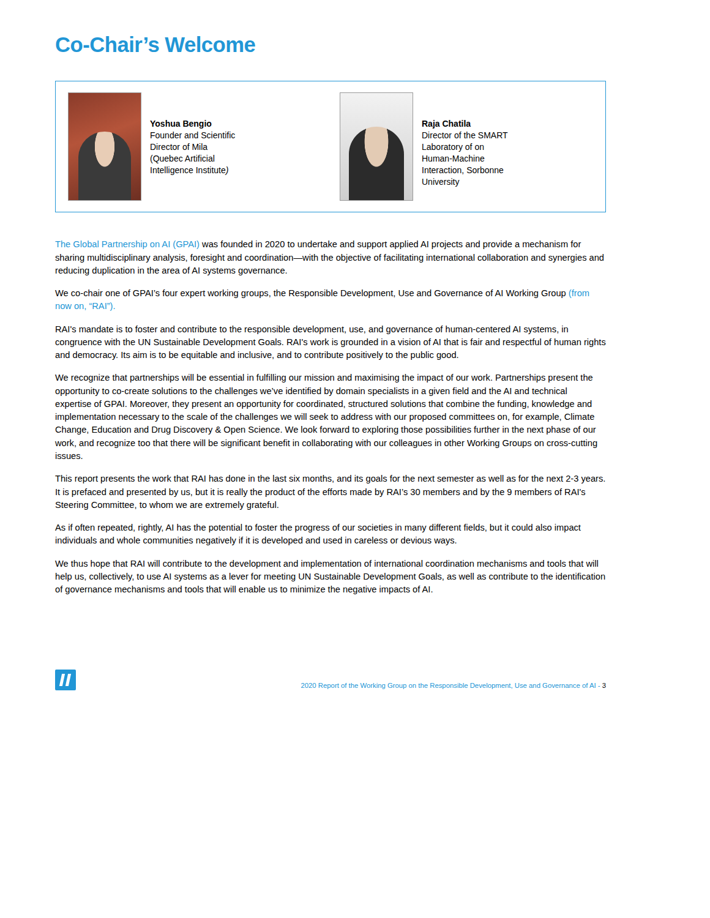Co-Chair’s Welcome
Yoshua Bengio
Founder and Scientific
Director of Mila
(Quebec Artificial
Intelligence Institute)
Raja Chatila
Director of the SMART
Laboratory of on
Human-Machine
Interaction, Sorbonne
University
The Global Partnership on AI (GPAI) was founded in 2020 to undertake and support applied AI projects and provide a mechanism for sharing multidisciplinary analysis, foresight and coordination—with the objective of facilitating international collaboration and synergies and reducing duplication in the area of AI systems governance.
We co-chair one of GPAI’s four expert working groups, the Responsible Development, Use and Governance of AI Working Group (from now on, “RAI”).
RAI's mandate is to foster and contribute to the responsible development, use, and governance of human-centered AI systems, in congruence with the UN Sustainable Development Goals. RAI's work is grounded in a vision of AI that is fair and respectful of human rights and democracy. Its aim is to be equitable and inclusive, and to contribute positively to the public good.
We recognize that partnerships will be essential in fulfilling our mission and maximising the impact of our work. Partnerships present the opportunity to co-create solutions to the challenges we’ve identified by domain specialists in a given field and the AI and technical expertise of GPAI. Moreover, they present an opportunity for coordinated, structured solutions that combine the funding, knowledge and implementation necessary to the scale of the challenges we will seek to address with our proposed committees on, for example, Climate Change, Education and Drug Discovery & Open Science. We look forward to exploring those possibilities further in the next phase of our work, and recognize too that there will be significant benefit in collaborating with our colleagues in other Working Groups on cross-cutting issues.
This report presents the work that RAI has done in the last six months, and its goals for the next semester as well as for the next 2-3 years. It is prefaced and presented by us, but it is really the product of the efforts made by RAI’s 30 members and by the 9 members of RAI's Steering Committee, to whom we are extremely grateful.
As if often repeated, rightly, AI has the potential to foster the progress of our societies in many different fields, but it could also impact individuals and whole communities negatively if it is developed and used in careless or devious ways.
We thus hope that RAI will contribute to the development and implementation of international coordination mechanisms and tools that will help us, collectively, to use AI systems as a lever for meeting UN Sustainable Development Goals, as well as contribute to the identification of governance mechanisms and tools that will enable us to minimize the negative impacts of AI.
2020 Report of the Working Group on the Responsible Development, Use and Governance of AI - 3